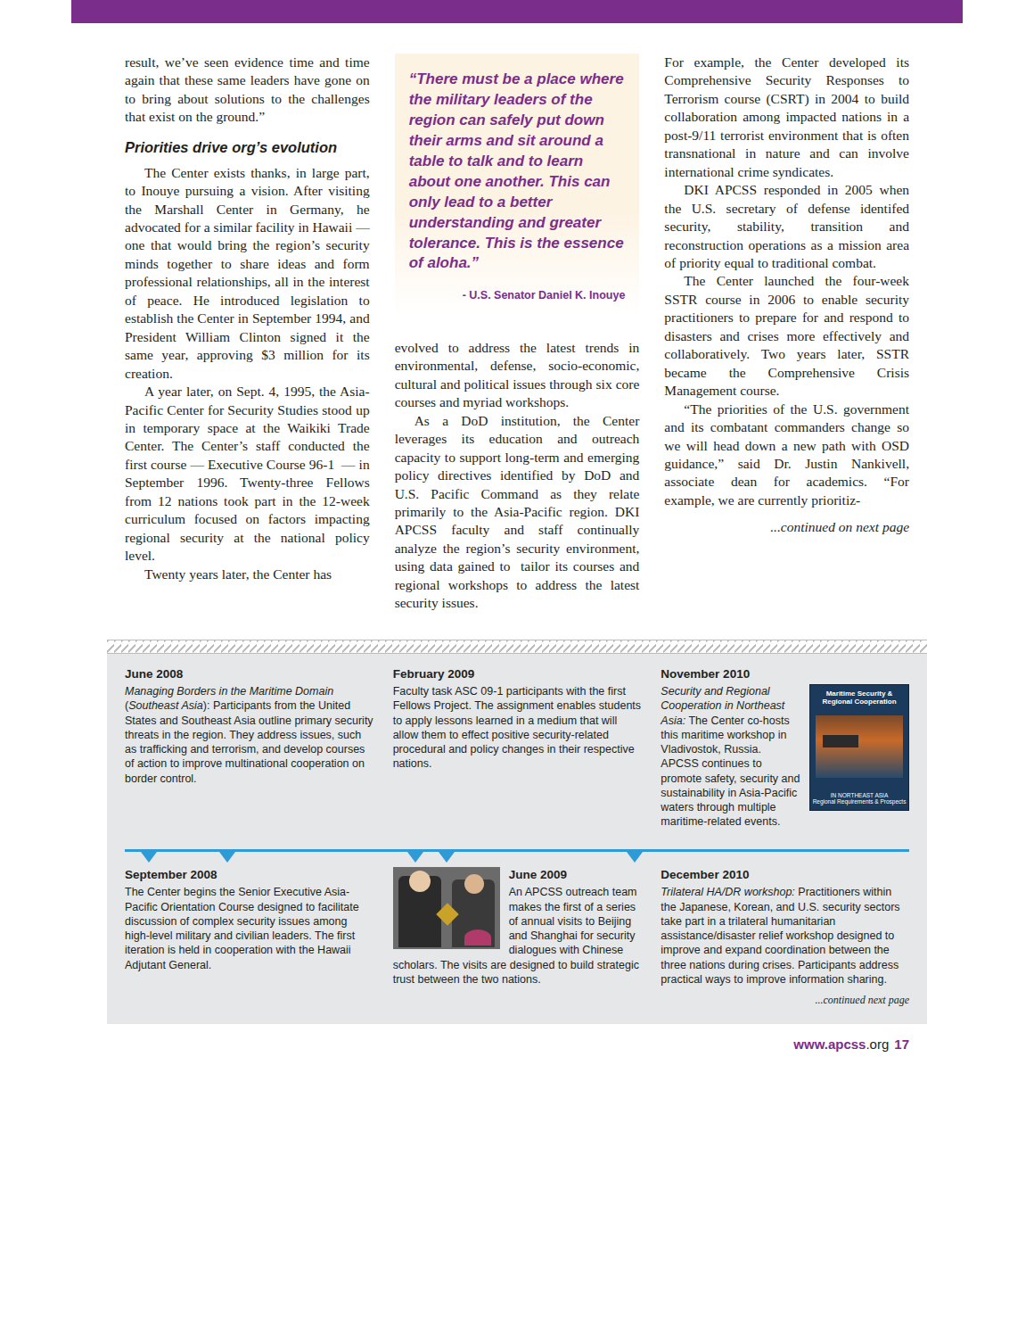result, we’ve seen evidence time and time again that these same leaders have gone on to bring about solutions to the challenges that exist on the ground.”
Priorities drive org’s evolution
The Center exists thanks, in large part, to Inouye pursuing a vision. After visiting the Marshall Center in Germany, he advocated for a similar facility in Hawaii — one that would bring the region’s security minds together to share ideas and form professional relationships, all in the interest of peace. He introduced legislation to establish the Center in September 1994, and President William Clinton signed it the same year, approving $3 million for its creation.
A year later, on Sept. 4, 1995, the Asia-Pacific Center for Security Studies stood up in temporary space at the Waikiki Trade Center. The Center’s staff conducted the first course — Executive Course 96-1 — in September 1996. Twenty-three Fellows from 12 nations took part in the 12-week curriculum focused on factors impacting regional security at the national policy level.
Twenty years later, the Center has
“There must be a place where the military leaders of the region can safely put down their arms and sit around a table to talk and to learn about one another. This can only lead to a better understanding and greater tolerance. This is the essence of aloha.”
- U.S. Senator Daniel K. Inouye
evolved to address the latest trends in environmental, defense, socio-economic, cultural and political issues through six core courses and myriad workshops.
As a DoD institution, the Center leverages its education and outreach capacity to support long-term and emerging policy directives identified by DoD and U.S. Pacific Command as they relate primarily to the Asia-Pacific region. DKI APCSS faculty and staff continually analyze the region’s security environment, using data gained to tailor its courses and regional workshops to address the latest security issues.
For example, the Center developed its Comprehensive Security Responses to Terrorism course (CSRT) in 2004 to build collaboration among impacted nations in a post-9/11 terrorist environment that is often transnational in nature and can involve international crime syndicates.
DKI APCSS responded in 2005 when the U.S. secretary of defense identifed security, stability, transition and reconstruction operations as a mission area of priority equal to traditional combat.
The Center launched the four-week SSTR course in 2006 to enable security practitioners to prepare for and respond to disasters and crises more effectively and collaboratively. Two years later, SSTR became the Comprehensive Crisis Management course.
“The priorities of the U.S. government and its combatant commanders change so we will head down a new path with OSD guidance,” said Dr. Justin Nankivell, associate dean for academics. “For example, we are currently prioritiz-
...continued on next page
June 2008 Managing Borders in the Maritime Domain (Southeast Asia): Participants from the United States and Southeast Asia outline primary security threats in the region. They address issues, such as trafficking and terrorism, and develop courses of action to improve multinational cooperation on border control.
February 2009 Faculty task ASC 09-1 participants with the first Fellows Project. The assignment enables students to apply lessons learned in a medium that will allow them to effect positive security-related procedural and policy changes in their respective nations.
November 2010
Maritime Security & Regional Cooperation
IN NORTHEAST ASIA
Regional Requirements & Prospects
Security and Regional Cooperation in Northeast Asia: The Center co-hosts this maritime workshop in Vladivostok, Russia. APCSS continues to promote safety, security and sustainability in Asia-Pacific waters through multiple maritime-related events.
September 2008 The Center begins the Senior Executive Asia-Pacific Orientation Course designed to facilitate discussion of complex security issues among high-level military and civilian leaders. The first iteration is held in cooperation with the Hawaii Adjutant General.
June 2009 An APCSS outreach team makes the first of a series of annual visits to Beijing and Shanghai for security dialogues with Chinese scholars. The visits are designed to build strategic trust between the two nations.
December 2010 Trilateral HA/DR workshop: Practitioners within the Japanese, Korean, and U.S. security sectors take part in a trilateral humanitarian assistance/disaster relief workshop designed to improve and expand coordination between the three nations during crises. Participants address practical ways to improve information sharing.
...continued next page
www.apcss.org 17